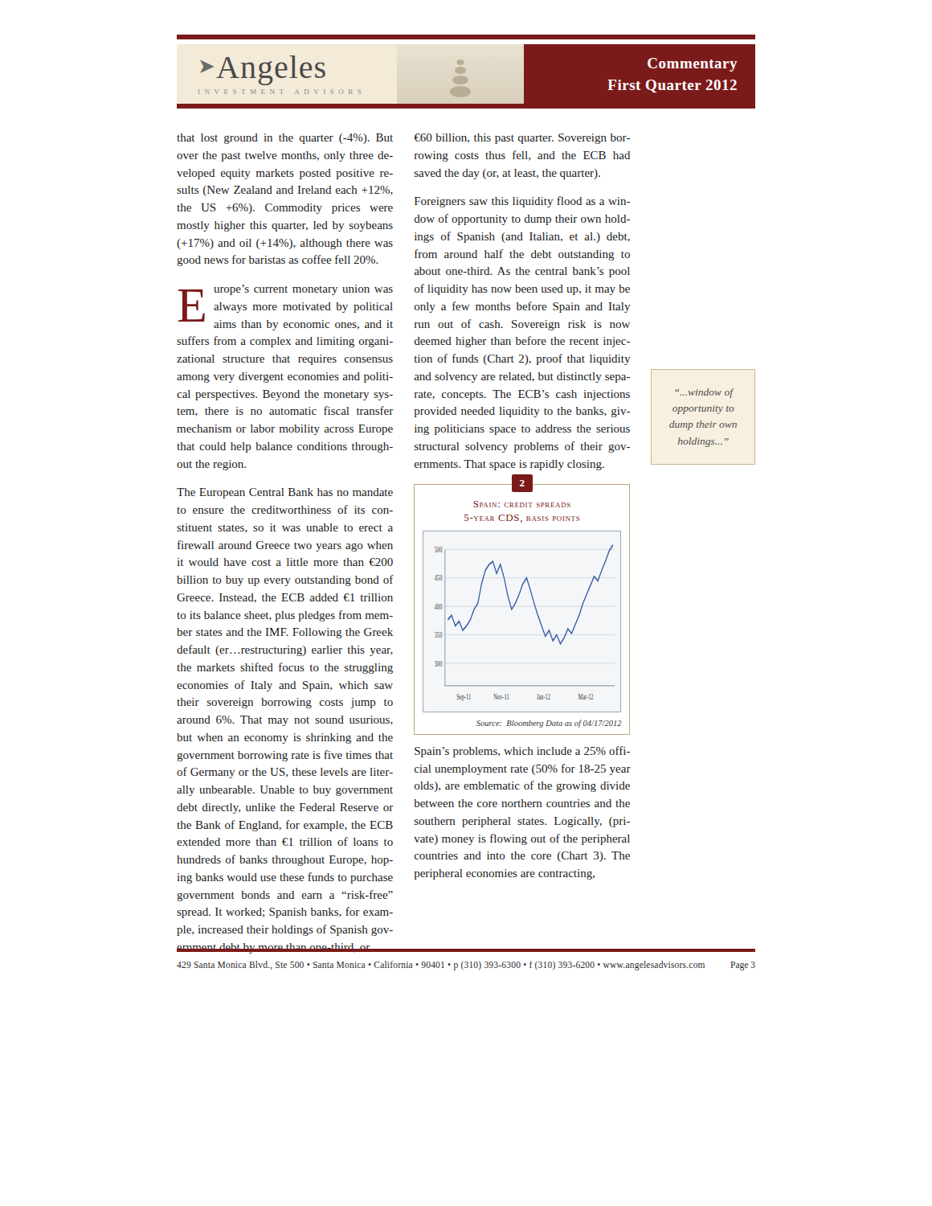➤Angeles
Investment Advisors
Commentary
First Quarter 2012
that lost ground in the quarter (-4%). But over the past twelve months, only three developed equity markets posted positive results (New Zealand and Ireland each +12%, the US +6%). Commodity prices were mostly higher this quarter, led by soybeans (+17%) and oil (+14%), although there was good news for baristas as coffee fell 20%.
Europe’s current monetary union was always more motivated by political aims than by economic ones, and it suffers from a complex and limiting organizational structure that requires consensus among very divergent economies and political perspectives. Beyond the monetary system, there is no automatic fiscal transfer mechanism or labor mobility across Europe that could help balance conditions throughout the region.
The European Central Bank has no mandate to ensure the creditworthiness of its constituent states, so it was unable to erect a firewall around Greece two years ago when it would have cost a little more than €200 billion to buy up every outstanding bond of Greece. Instead, the ECB added €1 trillion to its balance sheet, plus pledges from member states and the IMF. Following the Greek default (er…restructuring) earlier this year, the markets shifted focus to the struggling economies of Italy and Spain, which saw their sovereign borrowing costs jump to around 6%. That may not sound usurious, but when an economy is shrinking and the government borrowing rate is five times that of Germany or the US, these levels are literally unbearable. Unable to buy government debt directly, unlike the Federal Reserve or the Bank of England, for example, the ECB extended more than €1 trillion of loans to hundreds of banks throughout Europe, hoping banks would use these funds to purchase government bonds and earn a “risk-free” spread. It worked; Spanish banks, for example, increased their holdings of Spanish government debt by more than one-third, or
€60 billion, this past quarter. Sovereign borrowing costs thus fell, and the ECB had saved the day (or, at least, the quarter).
Foreigners saw this liquidity flood as a window of opportunity to dump their own holdings of Spanish (and Italian, et al.) debt, from around half the debt outstanding to about one-third. As the central bank’s pool of liquidity has now been used up, it may be only a few months before Spain and Italy run out of cash. Sovereign risk is now deemed higher than before the recent injection of funds (Chart 2), proof that liquidity and solvency are related, but distinctly separate, concepts. The ECB’s cash injections provided needed liquidity to the banks, giving politicians space to address the serious structural solvency problems of their governments. That space is rapidly closing.
2
Spain: credit spreads
5-year CDS, basis points
500 450 400 350 300 Sep-11 Nov-11 Jan-12 Mar-12
Source: Bloomberg Data as of 04/17/2012
Spain’s problems, which include a 25% official unemployment rate (50% for 18-25 year olds), are emblematic of the growing divide between the core northern countries and the southern peripheral states. Logically, (private) money is flowing out of the peripheral countries and into the core (Chart 3). The peripheral economies are contracting,
“...window of opportunity to dump their own holdings...”
429 Santa Monica Blvd., Ste 500 • Santa Monica • California • 90401 • p (310) 393-6300 • f (310) 393-6200 • www.angelesadvisors.com
Page 3